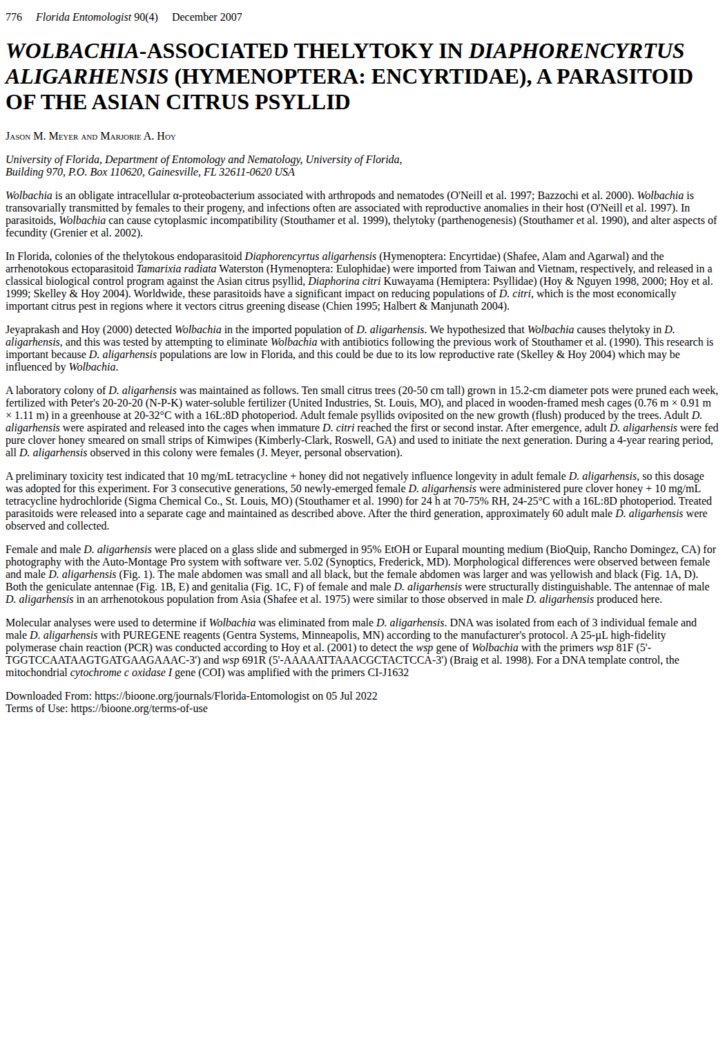776 Florida Entomologist 90(4) December 2007
WOLBACHIA-ASSOCIATED THELYTOKY IN DIAPHORENCYRTUS ALIGARHENSIS (HYMENOPTERA: ENCYRTIDAE), A PARASITOID OF THE ASIAN CITRUS PSYLLID
Jason M. Meyer and Marjorie A. Hoy
University of Florida, Department of Entomology and Nematology, University of Florida,
Building 970, P.O. Box 110620, Gainesville, FL 32611-0620 USA
Wolbachia is an obligate intracellular α-proteobacterium associated with arthropods and nematodes (O'Neill et al. 1997; Bazzochi et al. 2000). Wolbachia is transovarially transmitted by females to their progeny, and infections often are associated with reproductive anomalies in their host (O'Neill et al. 1997). In parasitoids, Wolbachia can cause cytoplasmic incompatibility (Stouthamer et al. 1999), thelytoky (parthenogenesis) (Stouthamer et al. 1990), and alter aspects of fecundity (Grenier et al. 2002).
In Florida, colonies of the thelytokous endoparasitoid Diaphorencyrtus aligarhensis (Hymenoptera: Encyrtidae) (Shafee, Alam and Agarwal) and the arrhenotokous ectoparasitoid Tamarixia radiata Waterston (Hymenoptera: Eulophidae) were imported from Taiwan and Vietnam, respectively, and released in a classical biological control program against the Asian citrus psyllid, Diaphorina citri Kuwayama (Hemiptera: Psyllidae) (Hoy & Nguyen 1998, 2000; Hoy et al. 1999; Skelley & Hoy 2004). Worldwide, these parasitoids have a significant impact on reducing populations of D. citri, which is the most economically important citrus pest in regions where it vectors citrus greening disease (Chien 1995; Halbert & Manjunath 2004).
Jeyaprakash and Hoy (2000) detected Wolbachia in the imported population of D. aligarhensis. We hypothesized that Wolbachia causes thelytoky in D. aligarhensis, and this was tested by attempting to eliminate Wolbachia with antibiotics following the previous work of Stouthamer et al. (1990). This research is important because D. aligarhensis populations are low in Florida, and this could be due to its low reproductive rate (Skelley & Hoy 2004) which may be influenced by Wolbachia.
A laboratory colony of D. aligarhensis was maintained as follows. Ten small citrus trees (20-50 cm tall) grown in 15.2-cm diameter pots were pruned each week, fertilized with Peter's 20-20-20 (N-P-K) water-soluble fertilizer (United Industries, St. Louis, MO), and placed in wooden-framed mesh cages (0.76 m × 0.91 m × 1.11 m) in a greenhouse at 20-32°C with a 16L:8D photoperiod. Adult female psyllids oviposited on the new growth (flush) produced by the trees. Adult D. aligarhensis were aspirated and released into the cages when immature D. citri reached the first or second instar. After emergence, adult D. aligarhensis were fed pure clover honey smeared on small strips of Kimwipes (Kimberly-Clark, Roswell, GA) and used to initiate the next generation. During a 4-year rearing period, all D. aligarhensis observed in this colony were females (J. Meyer, personal observation).
A preliminary toxicity test indicated that 10 mg/mL tetracycline + honey did not negatively influence longevity in adult female D. aligarhensis, so this dosage was adopted for this experiment. For 3 consecutive generations, 50 newly-emerged female D. aligarhensis were administered pure clover honey + 10 mg/mL tetracycline hydrochloride (Sigma Chemical Co., St. Louis, MO) (Stouthamer et al. 1990) for 24 h at 70-75% RH, 24-25°C with a 16L:8D photoperiod. Treated parasitoids were released into a separate cage and maintained as described above. After the third generation, approximately 60 adult male D. aligarhensis were observed and collected.
Female and male D. aligarhensis were placed on a glass slide and submerged in 95% EtOH or Euparal mounting medium (BioQuip, Rancho Domingez, CA) for photography with the Auto-Montage Pro system with software ver. 5.02 (Synoptics, Frederick, MD). Morphological differences were observed between female and male D. aligarhensis (Fig. 1). The male abdomen was small and all black, but the female abdomen was larger and was yellowish and black (Fig. 1A, D). Both the geniculate antennae (Fig. 1B, E) and genitalia (Fig. 1C, F) of female and male D. aligarhensis were structurally distinguishable. The antennae of male D. aligarhensis in an arrhenotokous population from Asia (Shafee et al. 1975) were similar to those observed in male D. aligarhensis produced here.
Molecular analyses were used to determine if Wolbachia was eliminated from male D. aligarhensis. DNA was isolated from each of 3 individual female and male D. aligarhensis with PUREGENE reagents (Gentra Systems, Minneapolis, MN) according to the manufacturer's protocol. A 25-µL high-fidelity polymerase chain reaction (PCR) was conducted according to Hoy et al. (2001) to detect the wsp gene of Wolbachia with the primers wsp 81F (5'-TGGTCCAATAAGTGATGAAGAAAC-3') and wsp 691R (5'-AAAAATTAAACGCTACTCCA-3') (Braig et al. 1998). For a DNA template control, the mitochondrial cytochrome c oxidase I gene (COI) was amplified with the primers CI-J1632
Downloaded From: https://bioone.org/journals/Florida-Entomologist on 05 Jul 2022
Terms of Use: https://bioone.org/terms-of-use